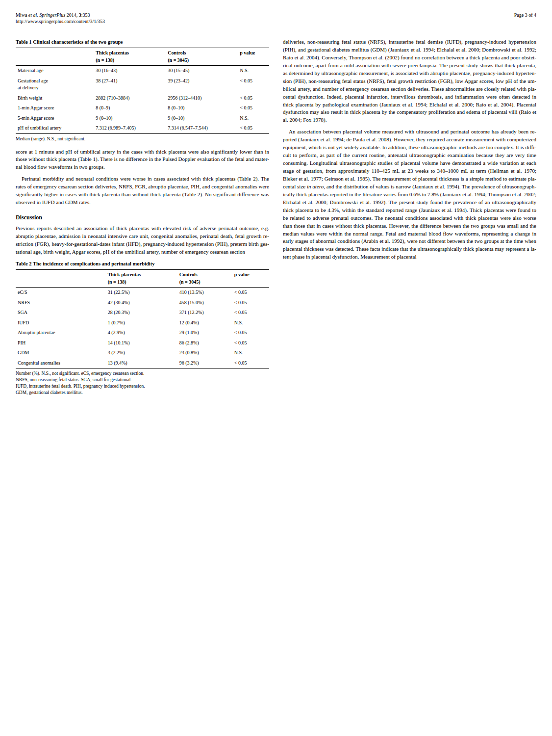Miwa et al. SpringerPlus 2014, 3:353
http://www.springerplus.com/content/3/1/353
Page 3 of 4
Table 1 Clinical characteristics of the two groups
| | Thick placentas (n = 138) | Controls (n = 3045) | p value |
| --- | --- | --- | --- |
| Maternal age | 30 (16–43) | 30 (15–45) | N.S. |
| Gestational age at delivery | 38 (27–41) | 39 (23–42) | < 0.05 |
| Birth weight | 2882 (710–3884) | 2956 (312–4410) | < 0.05 |
| 1-min Apgar score | 8 (0–9) | 8 (0–10) | < 0.05 |
| 5-min Apgar score | 9 (0–10) | 9 (0–10) | N.S. |
| pH of umbilical artery | 7.312 (6.989–7.405) | 7.314 (6.547–7.544) | < 0.05 |
Median (range). N.S., not significant.
score at 1 minute and pH of umbilical artery in the cases with thick placenta were also significantly lower than in those without thick placenta (Table 1). There is no difference in the Pulsed Doppler evaluation of the fetal and maternal blood flow waveforms in two groups.
Perinatal morbidity and neonatal conditions were worse in cases associated with thick placentas (Table 2). The rates of emergency cesarean section deliveries, NRFS, FGR, abruptio placentae, PIH, and congenital anomalies were significantly higher in cases with thick placenta than without thick placenta (Table 2). No significant difference was observed in IUFD and GDM rates.
Discussion
Previous reports described an association of thick placentas with elevated risk of adverse perinatal outcome, e.g. abruptio placentae, admission in neonatal intensive care unit, congenital anomalies, perinatal death, fetal growth restriction (FGR), heavy-for-gestational-dates infant (HFD), pregnancy-induced hypertension (PIH), preterm birth gestational age, birth weight, Apgar scores, pH of the umbilical artery, number of emergency cesarean section
Table 2 The incidence of complications and perinatal morbidity
| | Thick placentas (n = 138) | Controls (n = 3045) | p value |
| --- | --- | --- | --- |
| eC/S | 31 (22.5%) | 410 (13.5%) | < 0.05 |
| NRFS | 42 (30.4%) | 458 (15.0%) | < 0.05 |
| SGA | 28 (20.3%) | 371 (12.2%) | < 0.05 |
| IUFD | 1 (0.7%) | 12 (0.4%) | N.S. |
| Abruptio placentae | 4 (2.9%) | 29 (1.0%) | < 0.05 |
| PIH | 14 (10.1%) | 86 (2.8%) | < 0.05 |
| GDM | 3 (2.2%) | 23 (0.8%) | N.S. |
| Congenital anomalies | 13 (9.4%) | 96 (3.2%) | < 0.05 |
Number (%). N.S., not significant. eCS, emergency cesarean section.
NRFS, non-reassuring fetal status. SGA, small for gestational.
IUFD, intrauterine fetal death. PIH, pregnancy induced hypertension.
GDM, gestational diabetes mellitus.
deliveries, non-reassuring fetal status (NRFS), intrauterine fetal demise (IUFD), pregnancy-induced hypertension (PIH), and gestational diabetes mellitus (GDM) (Jauniaux et al. 1994; Elchalal et al. 2000; Dombrowski et al. 1992; Raio et al. 2004). Conversely, Thompson et al. (2002) found no correlation between a thick placenta and poor obstetrical outcome, apart from a mild association with severe preeclampsia. The present study shows that thick placenta, as determined by ultrasonographic measurement, is associated with abruptio placentae, pregnancy-induced hypertension (PIH), non-reassuring fetal status (NRFS), fetal growth restriction (FGR), low Apgar scores, low pH of the umbilical artery, and number of emergency cesarean section deliveries. These abnormalities are closely related with placental dysfunction. Indeed, placental infarction, intervillous thrombosis, and inflammation were often detected in thick placenta by pathological examination (Jauniaux et al. 1994; Elchalal et al. 2000; Raio et al. 2004). Placental dysfunction may also result in thick placenta by the compensatory proliferation and edema of placental villi (Raio et al. 2004; Fox 1978).
An association between placental volume measured with ultrasound and perinatal outcome has already been reported (Jauniaux et al. 1994; de Paula et al. 2008). However, they required accurate measurement with computerized equipment, which is not yet widely available. In addition, these ultrasonographic methods are too complex. It is difficult to perform, as part of the current routine, antenatal ultrasonographic examination because they are very time consuming. Longitudinal ultrasonographic studies of placental volume have demonstrated a wide variation at each stage of gestation, from approximately 110–425 mL at 23 weeks to 340–1000 mL at term (Hellman et al. 1970; Bleker et al. 1977; Geirsson et al. 1985). The measurement of placental thickness is a simple method to estimate placental size in utero, and the distribution of values is narrow (Jauniaux et al. 1994). The prevalence of ultrasonographically thick placentas reported in the literature varies from 0.6% to 7.8% (Jauniaux et al. 1994; Thompson et al. 2002; Elchalal et al. 2000; Dombrowski et al. 1992). The present study found the prevalence of an ultrasonographically thick placenta to be 4.3%, within the standard reported range (Jauniaux et al. 1994). Thick placentas were found to be related to adverse prenatal outcomes. The neonatal conditions associated with thick placentas were also worse than those that in cases without thick placentas. However, the difference between the two groups was small and the median values were within the normal range. Fetal and maternal blood flow waveforms, representing a change in early stages of abnormal conditions (Arabin et al. 1992), were not different between the two groups at the time when placental thickness was detected. These facts indicate that the ultrasonographically thick placenta may represent a latent phase in placental dysfunction. Measurement of placental